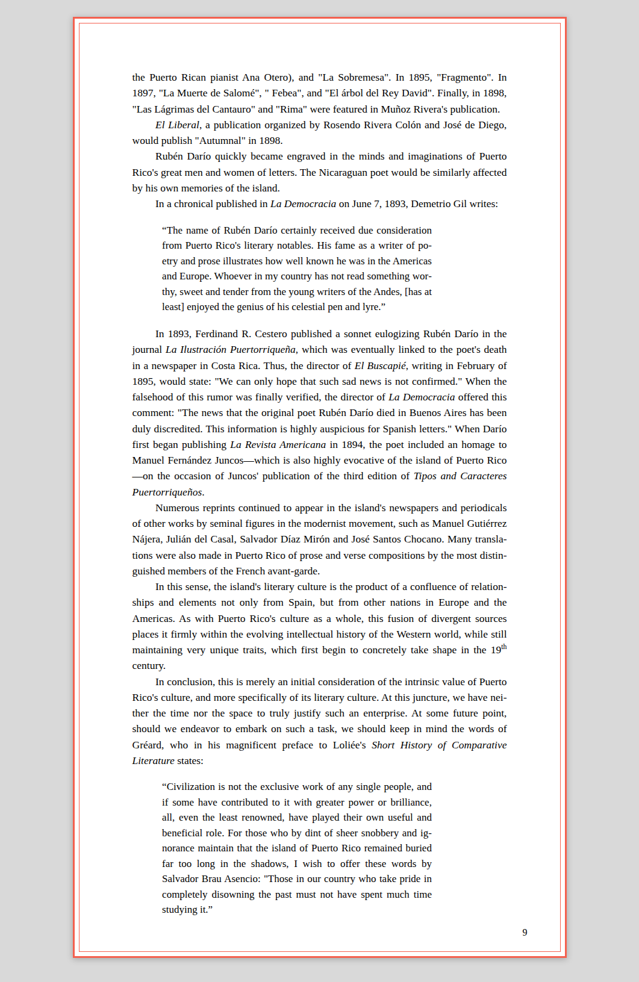the Puerto Rican pianist Ana Otero), and "La Sobremesa". In 1895, "Fragmento". In 1897, "La Muerte de Salomé", " Febea", and "El árbol del Rey David". Finally, in 1898, "Las Lágrimas del Cantauro" and "Rima" were featured in Muñoz Rivera's publication.
El Liberal, a publication organized by Rosendo Rivera Colón and José de Diego, would publish "Autumnal" in 1898.
Rubén Darío quickly became engraved in the minds and imaginations of Puerto Rico's great men and women of letters. The Nicaraguan poet would be similarly affected by his own memories of the island.
In a chronical published in La Democracia on June 7, 1893, Demetrio Gil writes:
“The name of Rubén Darío certainly received due consideration from Puerto Rico's literary notables. His fame as a writer of poetry and prose illustrates how well known he was in the Americas and Europe. Whoever in my country has not read something worthy, sweet and tender from the young writers of the Andes, [has at least] enjoyed the genius of his celestial pen and lyre.”
In 1893, Ferdinand R. Cestero published a sonnet eulogizing Rubén Darío in the journal La Ilustración Puertorriqueña, which was eventually linked to the poet's death in a newspaper in Costa Rica. Thus, the director of El Buscapié, writing in February of 1895, would state: "We can only hope that such sad news is not confirmed." When the falsehood of this rumor was finally verified, the director of La Democracia offered this comment: "The news that the original poet Rubén Darío died in Buenos Aires has been duly discredited. This information is highly auspicious for Spanish letters." When Darío first began publishing La Revista Americana in 1894, the poet included an homage to Manuel Fernández Juncos—which is also highly evocative of the island of Puerto Rico—on the occasion of Juncos' publication of the third edition of Tipos and Caracteres Puertorriqueños.
Numerous reprints continued to appear in the island's newspapers and periodicals of other works by seminal figures in the modernist movement, such as Manuel Gutiérrez Nájera, Julián del Casal, Salvador Díaz Mirón and José Santos Chocano. Many translations were also made in Puerto Rico of prose and verse compositions by the most distinguished members of the French avant-garde.
In this sense, the island's literary culture is the product of a confluence of relationships and elements not only from Spain, but from other nations in Europe and the Americas. As with Puerto Rico's culture as a whole, this fusion of divergent sources places it firmly within the evolving intellectual history of the Western world, while still maintaining very unique traits, which first begin to concretely take shape in the 19th century.
In conclusion, this is merely an initial consideration of the intrinsic value of Puerto Rico's culture, and more specifically of its literary culture. At this juncture, we have neither the time nor the space to truly justify such an enterprise. At some future point, should we endeavor to embark on such a task, we should keep in mind the words of Gréard, who in his magnificent preface to Loliée's Short History of Comparative Literature states:
“Civilization is not the exclusive work of any single people, and if some have contributed to it with greater power or brilliance, all, even the least renowned, have played their own useful and beneficial role. For those who by dint of sheer snobbery and ignorance maintain that the island of Puerto Rico remained buried far too long in the shadows, I wish to offer these words by Salvador Brau Asencio: "Those in our country who take pride in completely disowning the past must not have spent much time studying it.”
9